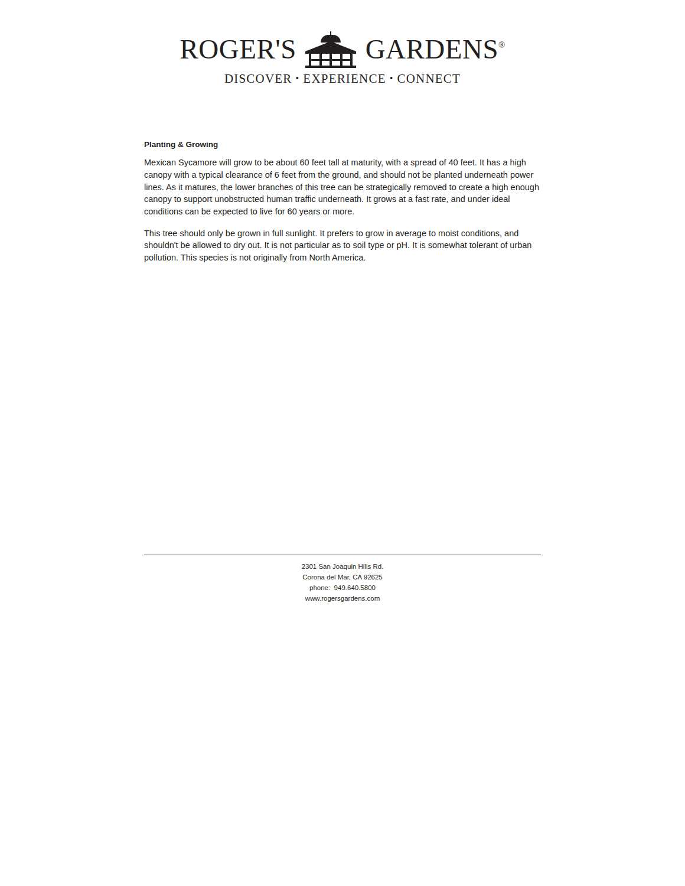ROGER'S GARDENS®
DISCOVER•EXPERIENCE•CONNECT
Planting & Growing
Mexican Sycamore will grow to be about 60 feet tall at maturity, with a spread of 40 feet. It has a high canopy with a typical clearance of 6 feet from the ground, and should not be planted underneath power lines. As it matures, the lower branches of this tree can be strategically removed to create a high enough canopy to support unobstructed human traffic underneath. It grows at a fast rate, and under ideal conditions can be expected to live for 60 years or more.
This tree should only be grown in full sunlight. It prefers to grow in average to moist conditions, and shouldn't be allowed to dry out. It is not particular as to soil type or pH. It is somewhat tolerant of urban pollution. This species is not originally from North America.
2301 San Joaquin Hills Rd.
Corona del Mar, CA 92625
phone: 949.640.5800
www.rogersgardens.com